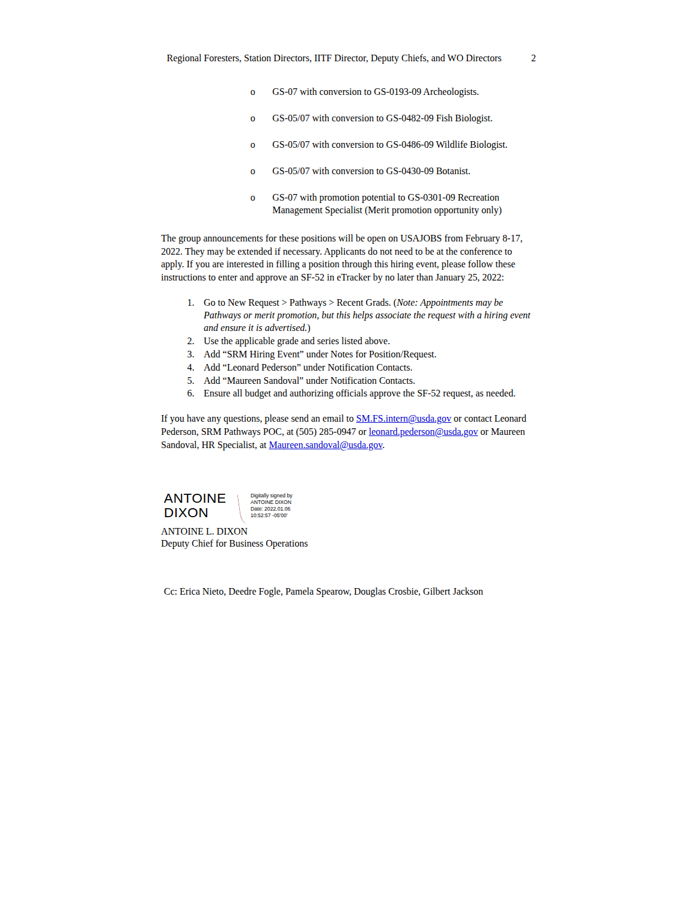Regional Foresters, Station Directors, IITF Director, Deputy Chiefs, and WO Directors
2
GS-07 with conversion to GS-0193-09 Archeologists.
GS-05/07 with conversion to GS-0482-09 Fish Biologist.
GS-05/07 with conversion to GS-0486-09 Wildlife Biologist.
GS-05/07 with conversion to GS-0430-09 Botanist.
GS-07 with promotion potential to GS-0301-09 Recreation Management Specialist (Merit promotion opportunity only)
The group announcements for these positions will be open on USAJOBS from February 8-17, 2022. They may be extended if necessary. Applicants do not need to be at the conference to apply. If you are interested in filling a position through this hiring event, please follow these instructions to enter and approve an SF-52 in eTracker by no later than January 25, 2022:
Go to New Request > Pathways > Recent Grads. (Note: Appointments may be Pathways or merit promotion, but this helps associate the request with a hiring event and ensure it is advertised.)
Use the applicable grade and series listed above.
Add “SRM Hiring Event” under Notes for Position/Request.
Add “Leonard Pederson” under Notification Contacts.
Add “Maureen Sandoval” under Notification Contacts.
Ensure all budget and authorizing officials approve the SF-52 request, as needed.
If you have any questions, please send an email to SM.FS.intern@usda.gov or contact Leonard Pederson, SRM Pathways POC, at (505) 285-0947 or leonard.pederson@usda.gov or Maureen Sandoval, HR Specialist, at Maureen.sandoval@usda.gov.
ANTOINE
DIXON
Digitally signed by
ANTOINE DIXON
Date: 2022.01.06
10:52:57 -05'00'
ANTOINE L. DIXON
Deputy Chief for Business Operations
Cc: Erica Nieto, Deedre Fogle, Pamela Spearow, Douglas Crosbie, Gilbert Jackson